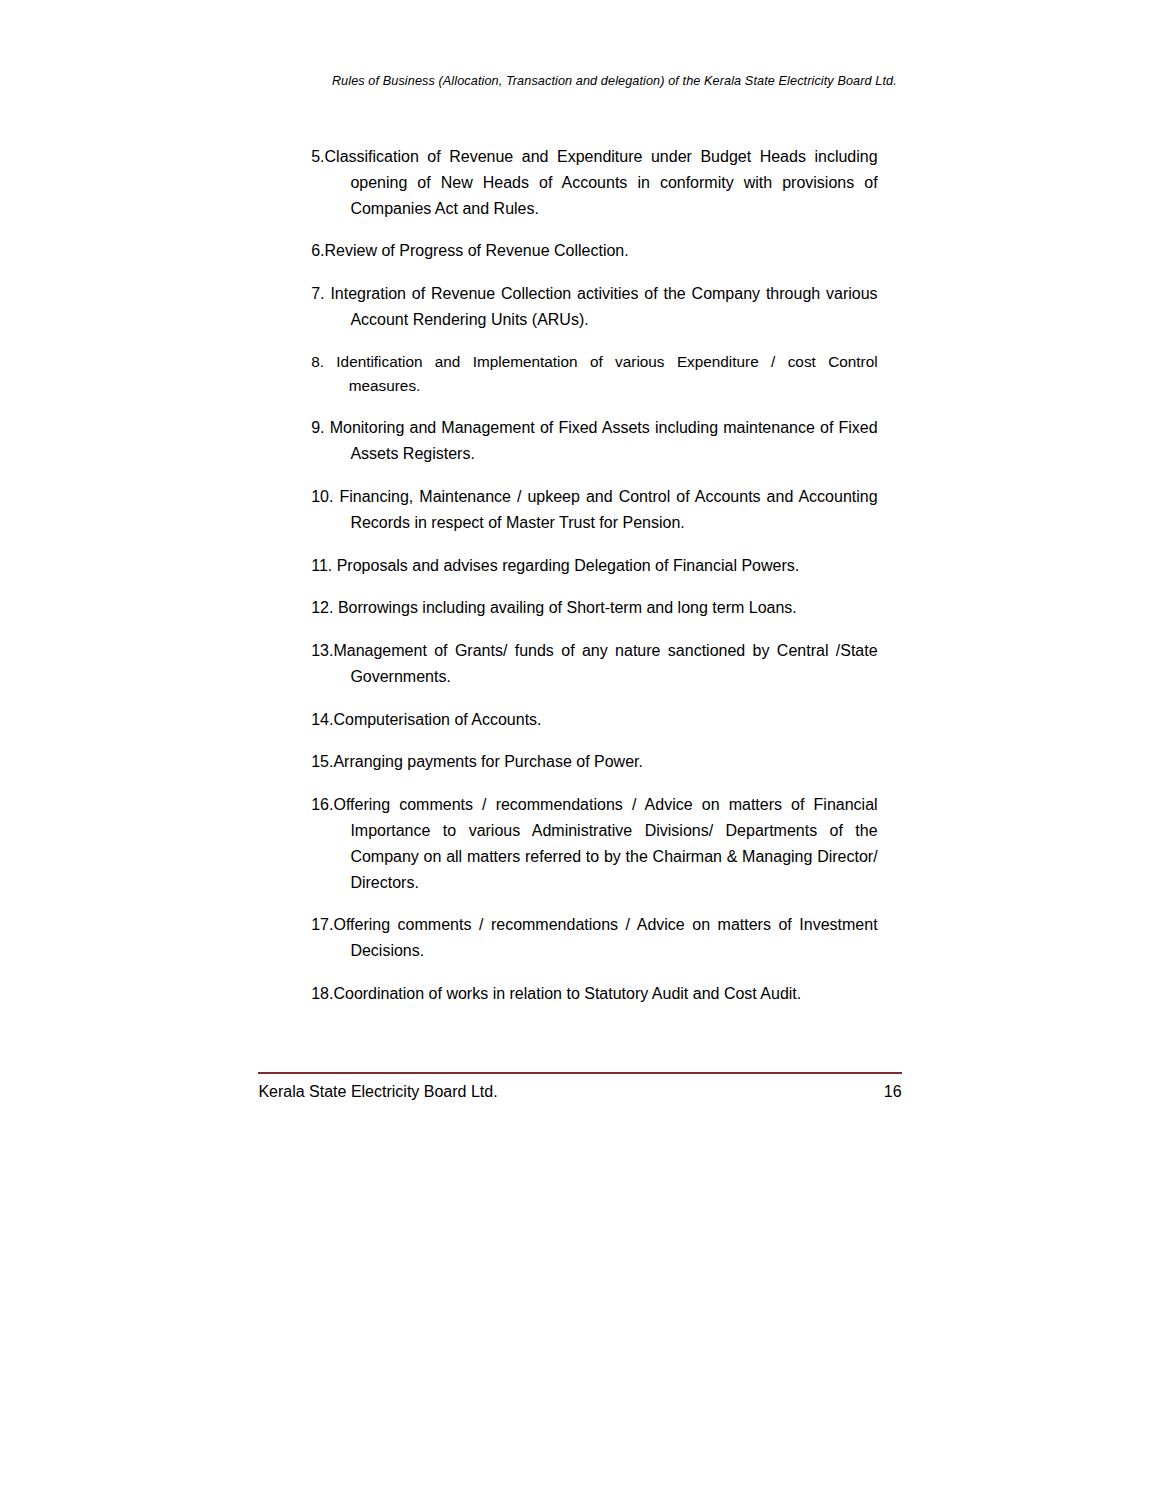Rules of Business (Allocation, Transaction and delegation) of the Kerala State Electricity Board Ltd.
5. Classification of Revenue and Expenditure under Budget Heads including opening of New Heads of Accounts in conformity with provisions of Companies Act and Rules.
6. Review of Progress of Revenue Collection.
7. Integration of Revenue Collection activities of the Company through various Account Rendering Units (ARUs).
8. Identification and Implementation of various Expenditure / cost Control measures.
9. Monitoring and Management of Fixed Assets including maintenance of Fixed Assets Registers.
10. Financing, Maintenance / upkeep and Control of Accounts and Accounting Records in respect of Master Trust for Pension.
11. Proposals and advises regarding Delegation of Financial Powers.
12. Borrowings including availing of Short-term and long term Loans.
13. Management of Grants/ funds of any nature sanctioned by Central /State Governments.
14. Computerisation of Accounts.
15. Arranging payments for Purchase of Power.
16. Offering comments / recommendations / Advice on matters of Financial Importance to various Administrative Divisions/ Departments of the Company on all matters referred to by the Chairman & Managing Director/ Directors.
17. Offering comments / recommendations / Advice on matters of Investment Decisions.
18. Coordination of works in relation to Statutory Audit and Cost Audit.
Kerala State Electricity Board Ltd.
16